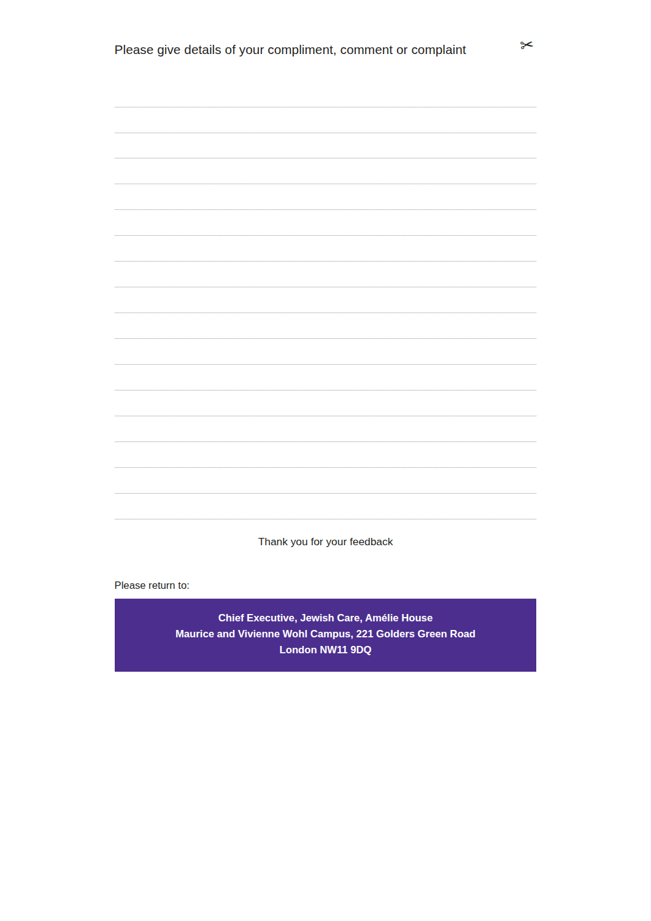Please give details of your compliment, comment or complaint
✂
Thank you for your feedback
Please return to:
Chief Executive, Jewish Care, Amélie House
Maurice and Vivienne Wohl Campus, 221 Golders Green Road
London NW11 9DQ